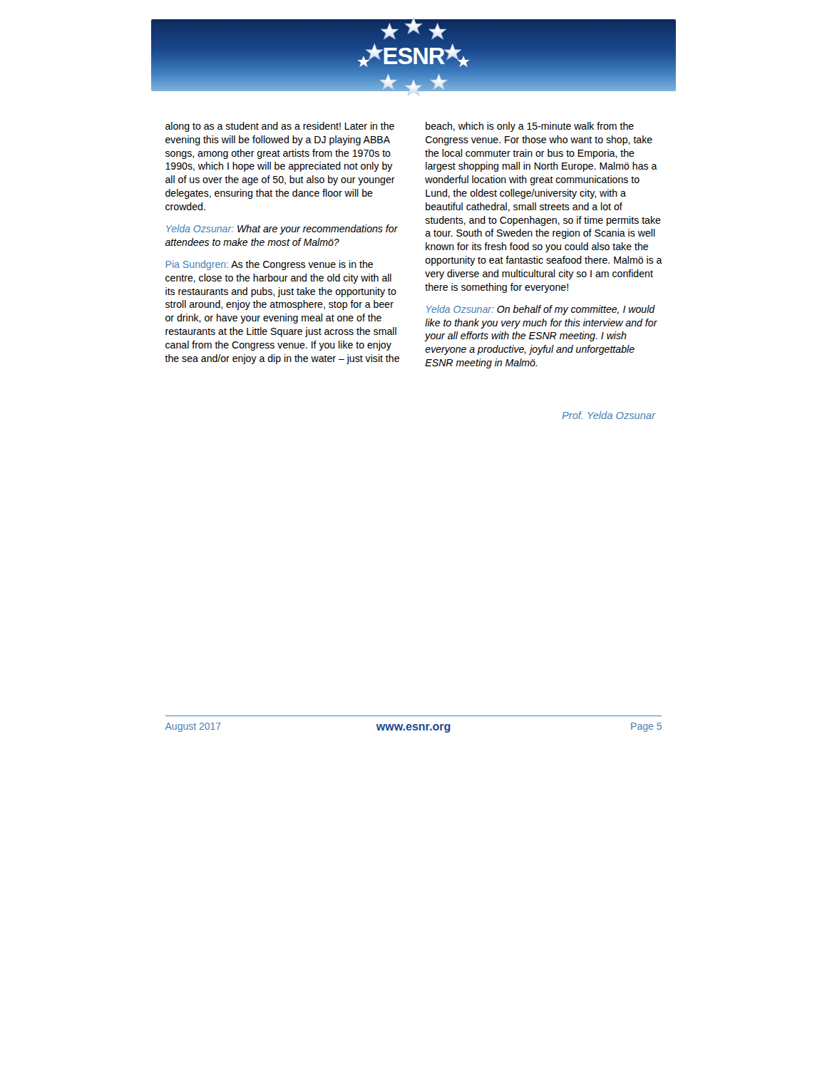ESNR
along to as a student and as a resident! Later in the evening this will be followed by a DJ playing ABBA songs, among other great artists from the 1970s to 1990s, which I hope will be appreciated not only by all of us over the age of 50, but also by our younger delegates, ensuring that the dance floor will be crowded.
Yelda Ozsunar: What are your recommendations for attendees to make the most of Malmö?
Pia Sundgren: As the Congress venue is in the centre, close to the harbour and the old city with all its restaurants and pubs, just take the opportunity to stroll around, enjoy the atmosphere, stop for a beer or drink, or have your evening meal at one of the restaurants at the Little Square just across the small canal from the Congress venue. If you like to enjoy the sea and/or enjoy a dip in the water – just visit the beach, which is only a 15-minute walk from the Congress venue. For those who want to shop, take the local commuter train or bus to Emporia, the largest shopping mall in North Europe. Malmö has a wonderful location with great communications to Lund, the oldest college/university city, with a beautiful cathedral, small streets and a lot of students, and to Copenhagen, so if time permits take a tour. South of Sweden the region of Scania is well known for its fresh food so you could also take the opportunity to eat fantastic seafood there. Malmö is a very diverse and multicultural city so I am confident there is something for everyone!
Yelda Ozsunar: On behalf of my committee, I would like to thank you very much for this interview and for your all efforts with the ESNR meeting. I wish everyone a productive, joyful and unforgettable ESNR meeting in Malmö.
Prof. Yelda Ozsunar
August 2017 www.esnr.org Page 5